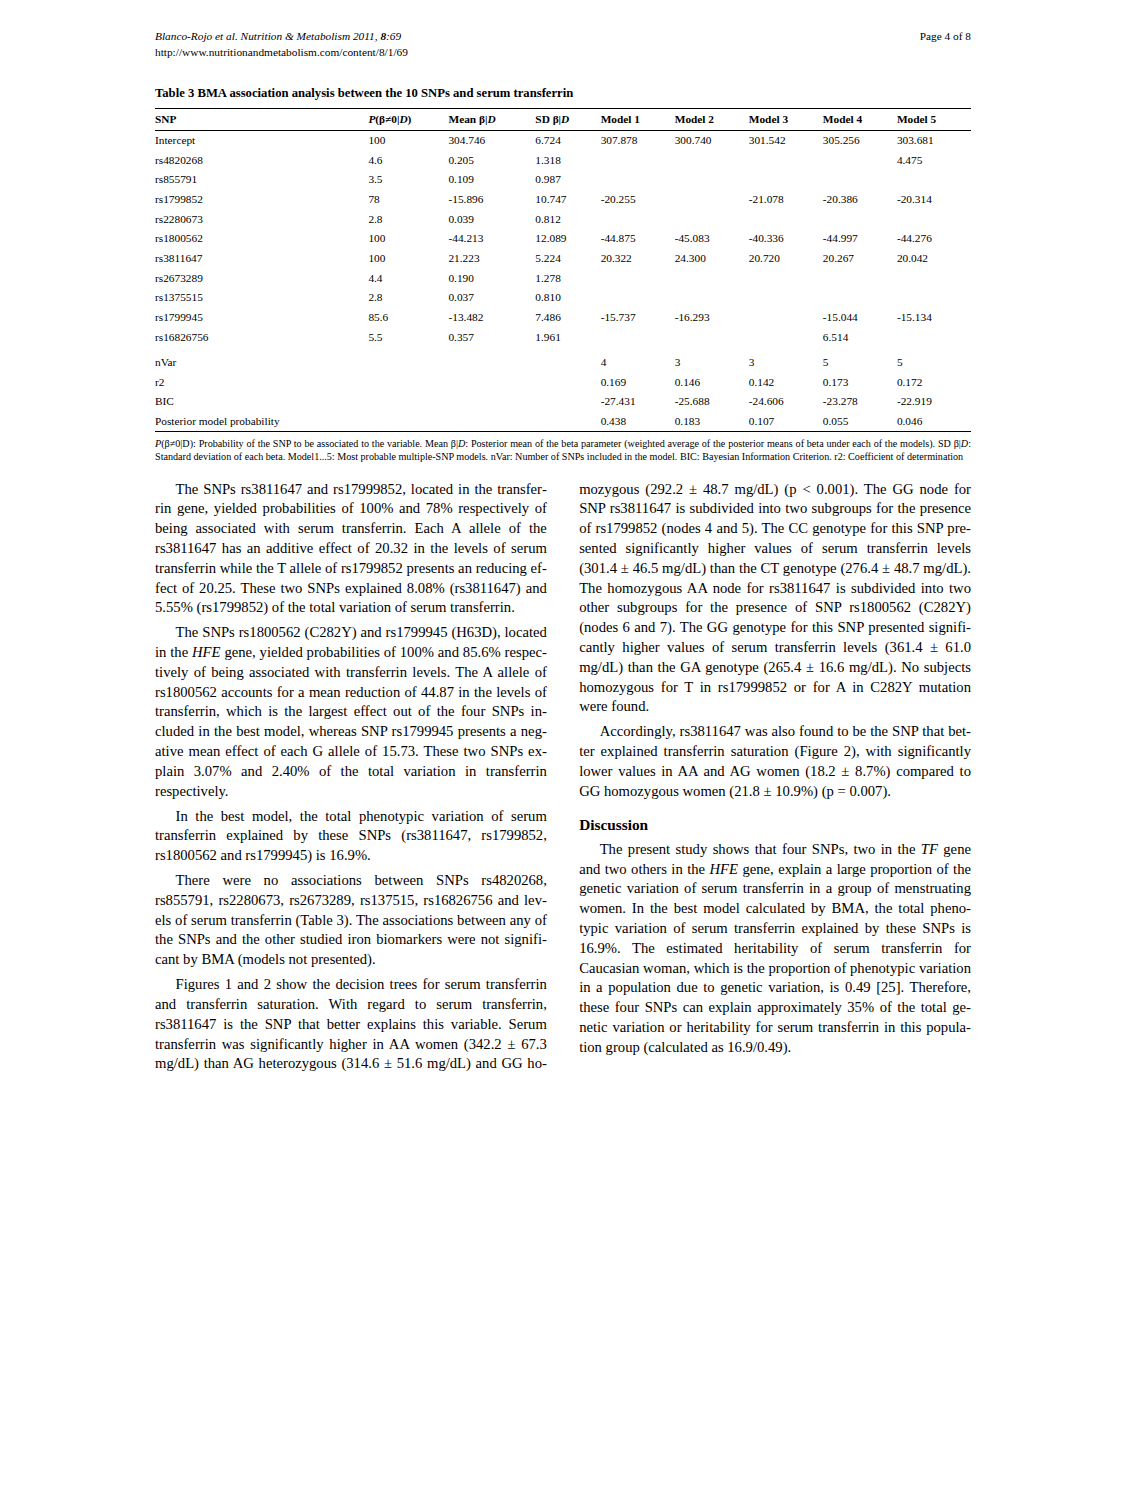Blanco-Rojo et al. Nutrition & Metabolism 2011, 8:69
http://www.nutritionandmetabolism.com/content/8/1/69
Page 4 of 8
Table 3 BMA association analysis between the 10 SNPs and serum transferrin
| SNP | P (β≠0/ D ) | Mean β/ D | SD β/ D | Model 1 | Model 2 | Model 3 | Model 4 | Model 5 |
| --- | --- | --- | --- | --- | --- | --- | --- | --- |
| Intercept | 100 | 304.746 | 6.724 | 307.878 | 300.740 | 301.542 | 305.256 | 303.681 |
| rs4820268 | 4.6 | 0.205 | 1.318 | | | | | 4.475 |
| rs855791 | 3.5 | 0.109 | 0.987 | | | | | |
| rs1799852 | 78 | -15.896 | 10.747 | -20.255 | | -21.078 | -20.386 | -20.314 |
| rs2280673 | 2.8 | 0.039 | 0.812 | | | | | |
| rs1800562 | 100 | -44.213 | 12.089 | -44.875 | -45.083 | -40.336 | -44.997 | -44.276 |
| rs3811647 | 100 | 21.223 | 5.224 | 20.322 | 24.300 | 20.720 | 20.267 | 20.042 |
| rs2673289 | 4.4 | 0.190 | 1.278 | | | | | |
| rs1375515 | 2.8 | 0.037 | 0.810 | | | | | |
| rs1799945 | 85.6 | -13.482 | 7.486 | -15.737 | -16.293 | | -15.044 | -15.134 |
| rs16826756 | 5.5 | 0.357 | 1.961 | | | | 6.514 | |
| nVar | | | | 4 | 3 | 3 | 5 | 5 |
| r2 | | | | 0.169 | 0.146 | 0.142 | 0.173 | 0.172 |
| BIC | | | | -27.431 | -25.688 | -24.606 | -23.278 | -22.919 |
| Posterior model probability | | | | 0.438 | 0.183 | 0.107 | 0.055 | 0.046 |
P(β≠0|D): Probability of the SNP to be associated to the variable. Mean β|D: Posterior mean of the beta parameter (weighted average of the posterior means of beta under each of the models). SD β|D: Standard deviation of each beta. Model1...5: Most probable multiple-SNP models. nVar: Number of SNPs included in the model. BIC: Bayesian Information Criterion. r2: Coefficient of determination
The SNPs rs3811647 and rs17999852, located in the transferrin gene, yielded probabilities of 100% and 78% respectively of being associated with serum transferrin. Each A allele of the rs3811647 has an additive effect of 20.32 in the levels of serum transferrin while the T allele of rs1799852 presents an reducing effect of 20.25. These two SNPs explained 8.08% (rs3811647) and 5.55% (rs1799852) of the total variation of serum transferrin.
The SNPs rs1800562 (C282Y) and rs1799945 (H63D), located in the HFE gene, yielded probabilities of 100% and 85.6% respectively of being associated with transferrin levels. The A allele of rs1800562 accounts for a mean reduction of 44.87 in the levels of transferrin, which is the largest effect out of the four SNPs included in the best model, whereas SNP rs1799945 presents a negative mean effect of each G allele of 15.73. These two SNPs explain 3.07% and 2.40% of the total variation in transferrin respectively.
In the best model, the total phenotypic variation of serum transferrin explained by these SNPs (rs3811647, rs1799852, rs1800562 and rs1799945) is 16.9%.
There were no associations between SNPs rs4820268, rs855791, rs2280673, rs2673289, rs137515, rs16826756 and levels of serum transferrin (Table 3). The associations between any of the SNPs and the other studied iron biomarkers were not significant by BMA (models not presented).
Figures 1 and 2 show the decision trees for serum transferrin and transferrin saturation. With regard to serum transferrin, rs3811647 is the SNP that better explains this variable. Serum transferrin was significantly higher in AA women (342.2 ± 67.3 mg/dL) than AG heterozygous (314.6 ± 51.6 mg/dL) and GG homozygous (292.2 ± 48.7 mg/dL) (p < 0.001). The GG node for SNP rs3811647 is subdivided into two subgroups for the presence of rs1799852 (nodes 4 and 5). The CC genotype for this SNP presented significantly higher values of serum transferrin levels (301.4 ± 46.5 mg/dL) than the CT genotype (276.4 ± 48.7 mg/dL). The homozygous AA node for rs3811647 is subdivided into two other subgroups for the presence of SNP rs1800562 (C282Y) (nodes 6 and 7). The GG genotype for this SNP presented significantly higher values of serum transferrin levels (361.4 ± 61.0 mg/dL) than the GA genotype (265.4 ± 16.6 mg/dL). No subjects homozygous for T in rs17999852 or for A in C282Y mutation were found.
Accordingly, rs3811647 was also found to be the SNP that better explained transferrin saturation (Figure 2), with significantly lower values in AA and AG women (18.2 ± 8.7%) compared to GG homozygous women (21.8 ± 10.9%) (p = 0.007).
Discussion
The present study shows that four SNPs, two in the TF gene and two others in the HFE gene, explain a large proportion of the genetic variation of serum transferrin in a group of menstruating women. In the best model calculated by BMA, the total phenotypic variation of serum transferrin explained by these SNPs is 16.9%. The estimated heritability of serum transferrin for Caucasian woman, which is the proportion of phenotypic variation in a population due to genetic variation, is 0.49 [25]. Therefore, these four SNPs can explain approximately 35% of the total genetic variation or heritability for serum transferrin in this population group (calculated as 16.9/0.49).